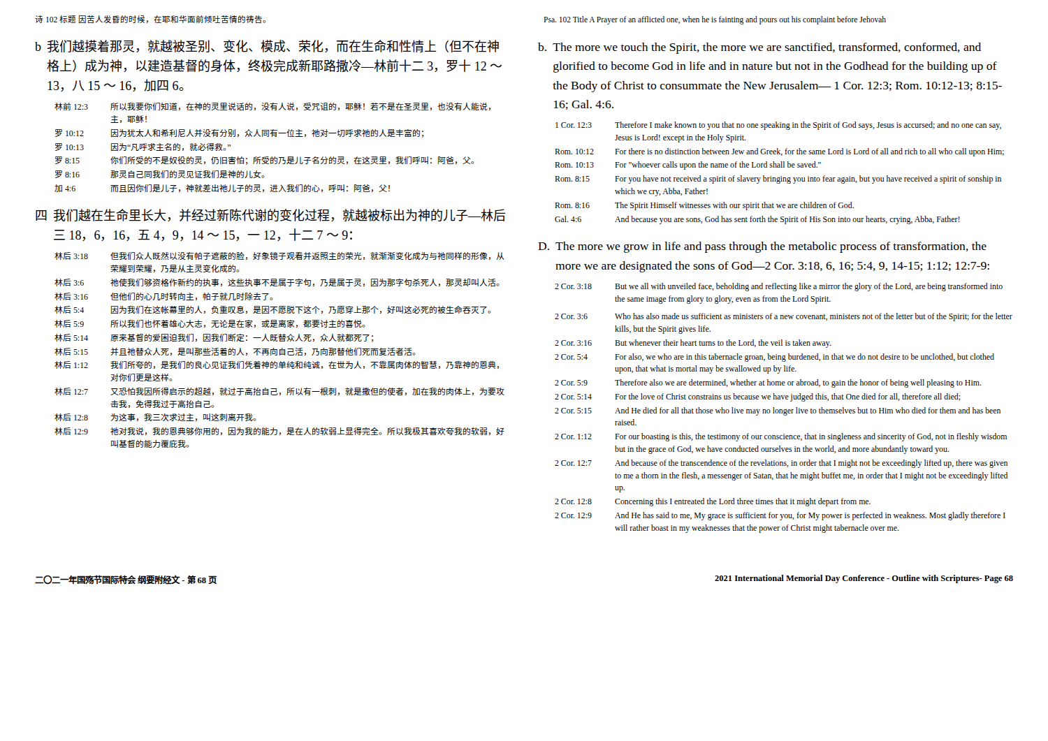诗 102 标题 因苦人发昏的时候，在耶和华面前倾吐苦情的祷告。
Psa. 102 Title A Prayer of an afflicted one, when he is fainting and pours out his complaint before Jehovah
b
我们越摸着那灵，就越被圣别、变化、模成、荣化，而在生命和性情上（但不在神格上）成为神，以建造基督的身体，终极完成新耶路撒冷—林前十二 3，罗十 12 ～ 13，八 15 ～ 16，加四 6。
林前 12:3
所以我要你们知道，在神的灵里说话的，没有人说，受咒诅的，耶稣！若不是在圣灵里，也没有人能说，主，耶稣！
罗 10:12
因为犹太人和希利尼人并没有分别，众人同有一位主，祂对一切呼求祂的人是丰富的；
罗 10:13
因为“凡呼求主名的，就必得救。”
罗 8:15
你们所受的不是奴役的灵，仍旧害怕；所受的乃是儿子名分的灵，在这灵里，我们呼叫：阿爸，父。
罗 8:16
那灵自己同我们的灵见证我们是神的儿女。
加 4:6
而且因你们是儿子，神就差出祂儿子的灵，进入我们的心，呼叫：阿爸，父！
四
我们越在生命里长大，并经过新陈代谢的变化过程，就越被标出为神的儿子—林后三 18，6，16，五 4，9，14 ～ 15，一 12，十二 7 ～ 9：
林后 3:18
但我们众人既然以没有帕子遮蔽的脸，好象镜子观看并返照主的荣光，就渐渐变化成为与祂同样的形像，从荣耀到荣耀，乃是从主灵变化成的。
林后 3:6
祂使我们够资格作新约的执事，这些执事不是属于字句，乃是属于灵，因为那字句杀死人，那灵却叫人活。
林后 3:16
但他们的心几时转向主，帕子就几时除去了。
林后 5:4
因为我们在这帐幕里的人，负重叹息，是因不愿脱下这个，乃愿穿上那个，好叫这必死的被生命吞灭了。
林后 5:9
所以我们也怀着雄心大志，无论是在家，或是离家，都要讨主的喜悦。
林后 5:14
原来基督的爱困迫我们，因我们断定：一人既替众人死，众人就都死了；
林后 5:15
并且祂替众人死，是叫那些活着的人，不再向自己活，乃向那替他们死而复活者活。
林后 1:12
我们所夸的，是我们的良心见证我们凭着神的单纯和纯诚，在世为人，不靠属肉体的智慧，乃靠神的恩典，对你们更是这样。
林后 12:7
又恐怕我因所得启示的超越，就过于高抬自己，所以有一根刺，就是撒但的使者，加在我的肉体上，为要攻击我，免得我过于高抬自己。
林后 12:8
为这事，我三次求过主，叫这刺离开我。
林后 12:9
祂对我说，我的恩典够你用的，因为我的能力，是在人的软弱上显得完全。所以我极其喜欢夸我的软弱，好叫基督的能力覆庇我。
b.
The more we touch the Spirit, the more we are sanctified, transformed, conformed, and glorified to become God in life and in nature but not in the Godhead for the building up of the Body of Christ to consummate the New Jerusalem— 1 Cor. 12:3; Rom. 10:12-13; 8:15-16; Gal. 4:6.
1 Cor. 12:3
Therefore I make known to you that no one speaking in the Spirit of God says, Jesus is accursed; and no one can say, Jesus is Lord! except in the Holy Spirit.
Rom. 10:12
For there is no distinction between Jew and Greek, for the same Lord is Lord of all and rich to all who call upon Him;
Rom. 10:13
For "whoever calls upon the name of the Lord shall be saved."
Rom. 8:15
For you have not received a spirit of slavery bringing you into fear again, but you have received a spirit of sonship in which we cry, Abba, Father!
Rom. 8:16
The Spirit Himself witnesses with our spirit that we are children of God.
Gal. 4:6
And because you are sons, God has sent forth the Spirit of His Son into our hearts, crying, Abba, Father!
D.
The more we grow in life and pass through the metabolic process of transformation, the more we are designated the sons of God—2 Cor. 3:18, 6, 16; 5:4, 9, 14-15; 1:12; 12:7-9:
2 Cor. 3:18
But we all with unveiled face, beholding and reflecting like a mirror the glory of the Lord, are being transformed into the same image from glory to glory, even as from the Lord Spirit.
2 Cor. 3:6
Who has also made us sufficient as ministers of a new covenant, ministers not of the letter but of the Spirit; for the letter kills, but the Spirit gives life.
2 Cor. 3:16
But whenever their heart turns to the Lord, the veil is taken away.
2 Cor. 5:4
For also, we who are in this tabernacle groan, being burdened, in that we do not desire to be unclothed, but clothed upon, that what is mortal may be swallowed up by life.
2 Cor. 5:9
Therefore also we are determined, whether at home or abroad, to gain the honor of being well pleasing to Him.
2 Cor. 5:14
For the love of Christ constrains us because we have judged this, that One died for all, therefore all died;
2 Cor. 5:15
And He died for all that those who live may no longer live to themselves but to Him who died for them and has been raised.
2 Cor. 1:12
For our boasting is this, the testimony of our conscience, that in singleness and sincerity of God, not in fleshly wisdom but in the grace of God, we have conducted ourselves in the world, and more abundantly toward you.
2 Cor. 12:7
And because of the transcendence of the revelations, in order that I might not be exceedingly lifted up, there was given to me a thorn in the flesh, a messenger of Satan, that he might buffet me, in order that I might not be exceedingly lifted up.
2 Cor. 12:8
Concerning this I entreated the Lord three times that it might depart from me.
2 Cor. 12:9
And He has said to me, My grace is sufficient for you, for My power is perfected in weakness. Most gladly therefore I will rather boast in my weaknesses that the power of Christ might tabernacle over me.
二〇二一年国殇节国际特会 纲要附经文 - 第 68 页
2021 International Memorial Day Conference - Outline with Scriptures- Page 68